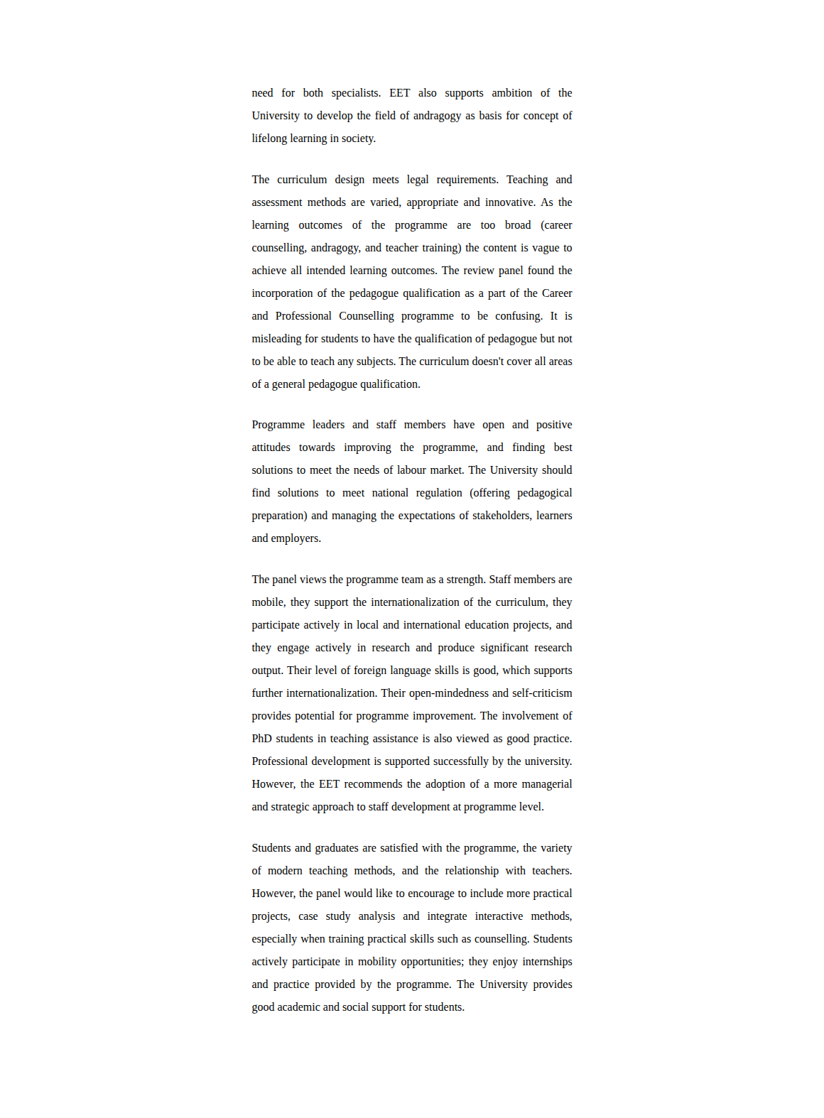need for both specialists. EET also supports ambition of the University to develop the field of andragogy as basis for concept of lifelong learning in society.
The curriculum design meets legal requirements. Teaching and assessment methods are varied, appropriate and innovative. As the learning outcomes of the programme are too broad (career counselling, andragogy, and teacher training) the content is vague to achieve all intended learning outcomes. The review panel found the incorporation of the pedagogue qualification as a part of the Career and Professional Counselling programme to be confusing. It is misleading for students to have the qualification of pedagogue but not to be able to teach any subjects. The curriculum doesn't cover all areas of a general pedagogue qualification.
Programme leaders and staff members have open and positive attitudes towards improving the programme, and finding best solutions to meet the needs of labour market. The University should find solutions to meet national regulation (offering pedagogical preparation) and managing the expectations of stakeholders, learners and employers.
The panel views the programme team as a strength. Staff members are mobile, they support the internationalization of the curriculum, they participate actively in local and international education projects, and they engage actively in research and produce significant research output. Their level of foreign language skills is good, which supports further internationalization. Their open-mindedness and self-criticism provides potential for programme improvement. The involvement of PhD students in teaching assistance is also viewed as good practice. Professional development is supported successfully by the university. However, the EET recommends the adoption of a more managerial and strategic approach to staff development at programme level.
Students and graduates are satisfied with the programme, the variety of modern teaching methods, and the relationship with teachers. However, the panel would like to encourage to include more practical projects, case study analysis and integrate interactive methods, especially when training practical skills such as counselling. Students actively participate in mobility opportunities; they enjoy internships and practice provided by the programme. The University provides good academic and social support for students.